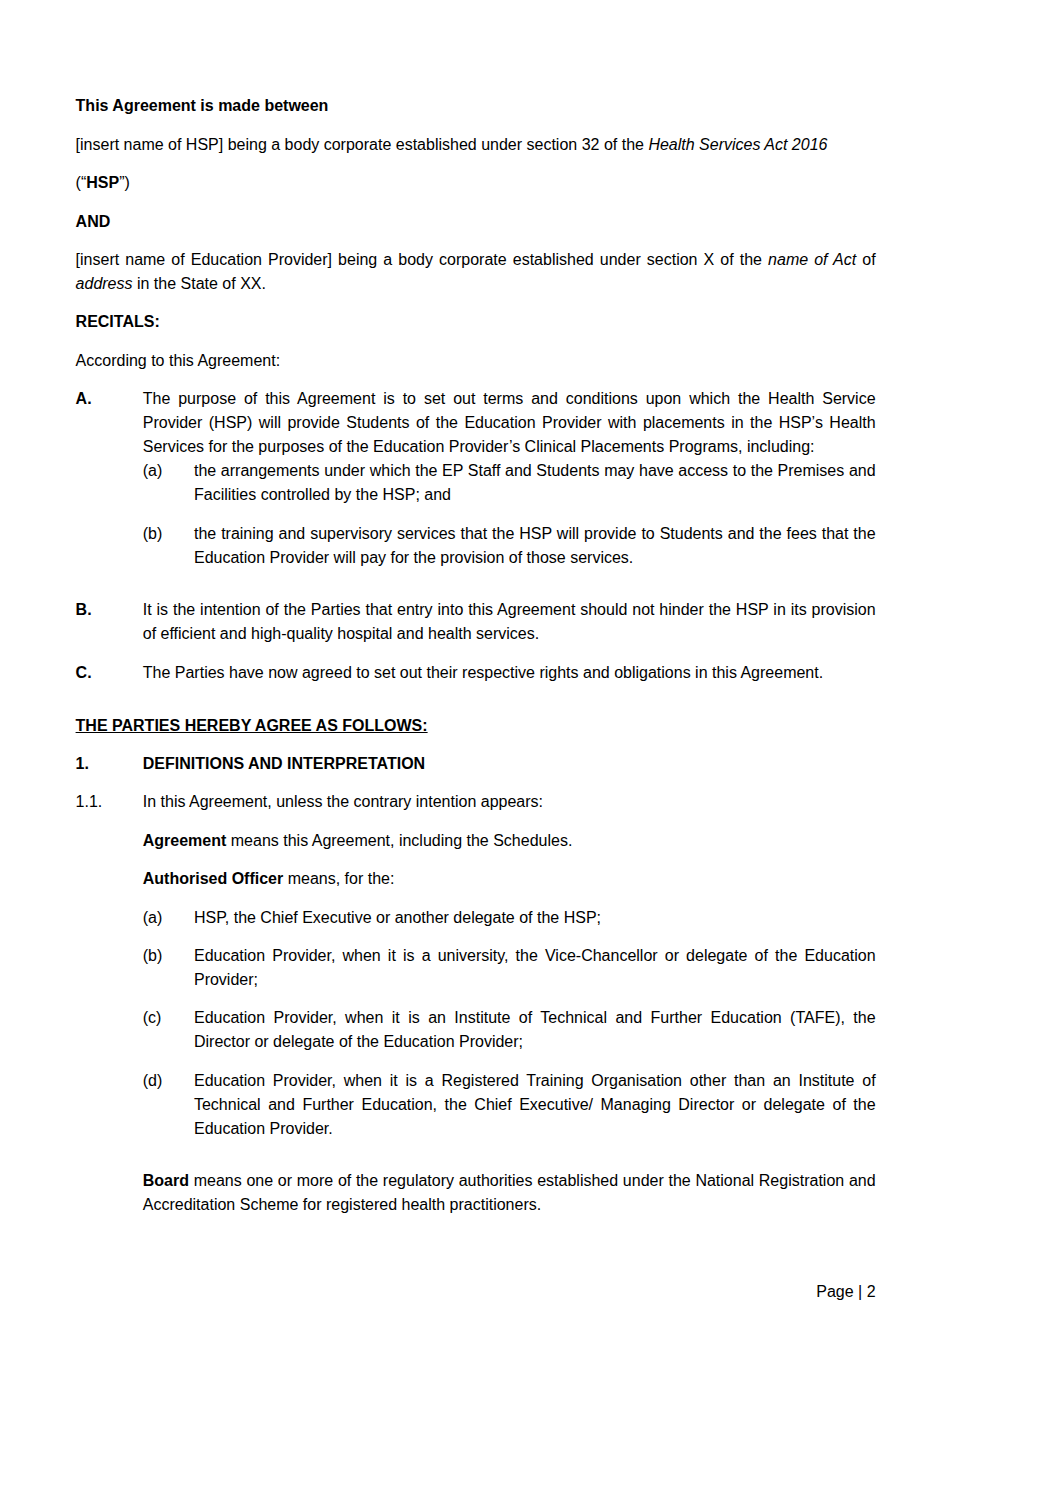This Agreement is made between
[insert name of HSP] being a body corporate established under section 32 of the Health Services Act 2016
(“HSP”)
AND
[insert name of Education Provider] being a body corporate established under section X of the name of Act of address in the State of XX.
RECITALS:
According to this Agreement:
| A. | The purpose of this Agreement is to set out terms and conditions upon which the Health Service Provider (HSP) will provide Students of the Education Provider with placements in the HSP’s Health Services for the purposes of the Education Provider’s Clinical Placements Programs, including: / (a) / the arrangements under which the EP Staff and Students may have access to the Premises and Facilities controlled by the HSP; and / / (b) / the training and supervisory services that the HSP will provide to Students and the fees that the Education Provider will pay for the provision of those services. / |
| B. | It is the intention of the Parties that entry into this Agreement should not hinder the HSP in its provision of efficient and high-quality hospital and health services. |
| C. | The Parties have now agreed to set out their respective rights and obligations in this Agreement. |
THE PARTIES HEREBY AGREE AS FOLLOWS:
| 1. | DEFINITIONS AND INTERPRETATION |
| 1.1. | In this Agreement, unless the contrary intention appears: Agreement means this Agreement, including the Schedules. Authorised Officer means, for the: / (a) / HSP, the Chief Executive or another delegate of the HSP; / / (b) / Education Provider, when it is a university, the Vice-Chancellor or delegate of the Education Provider; / / (c) / Education Provider, when it is an Institute of Technical and Further Education (TAFE), the Director or delegate of the Education Provider; / / (d) / Education Provider, when it is a Registered Training Organisation other than an Institute of Technical and Further Education, the Chief Executive/ Managing Director or delegate of the Education Provider. / Board means one or more of the regulatory authorities established under the National Registration and Accreditation Scheme for registered health practitioners. |
Page | 2